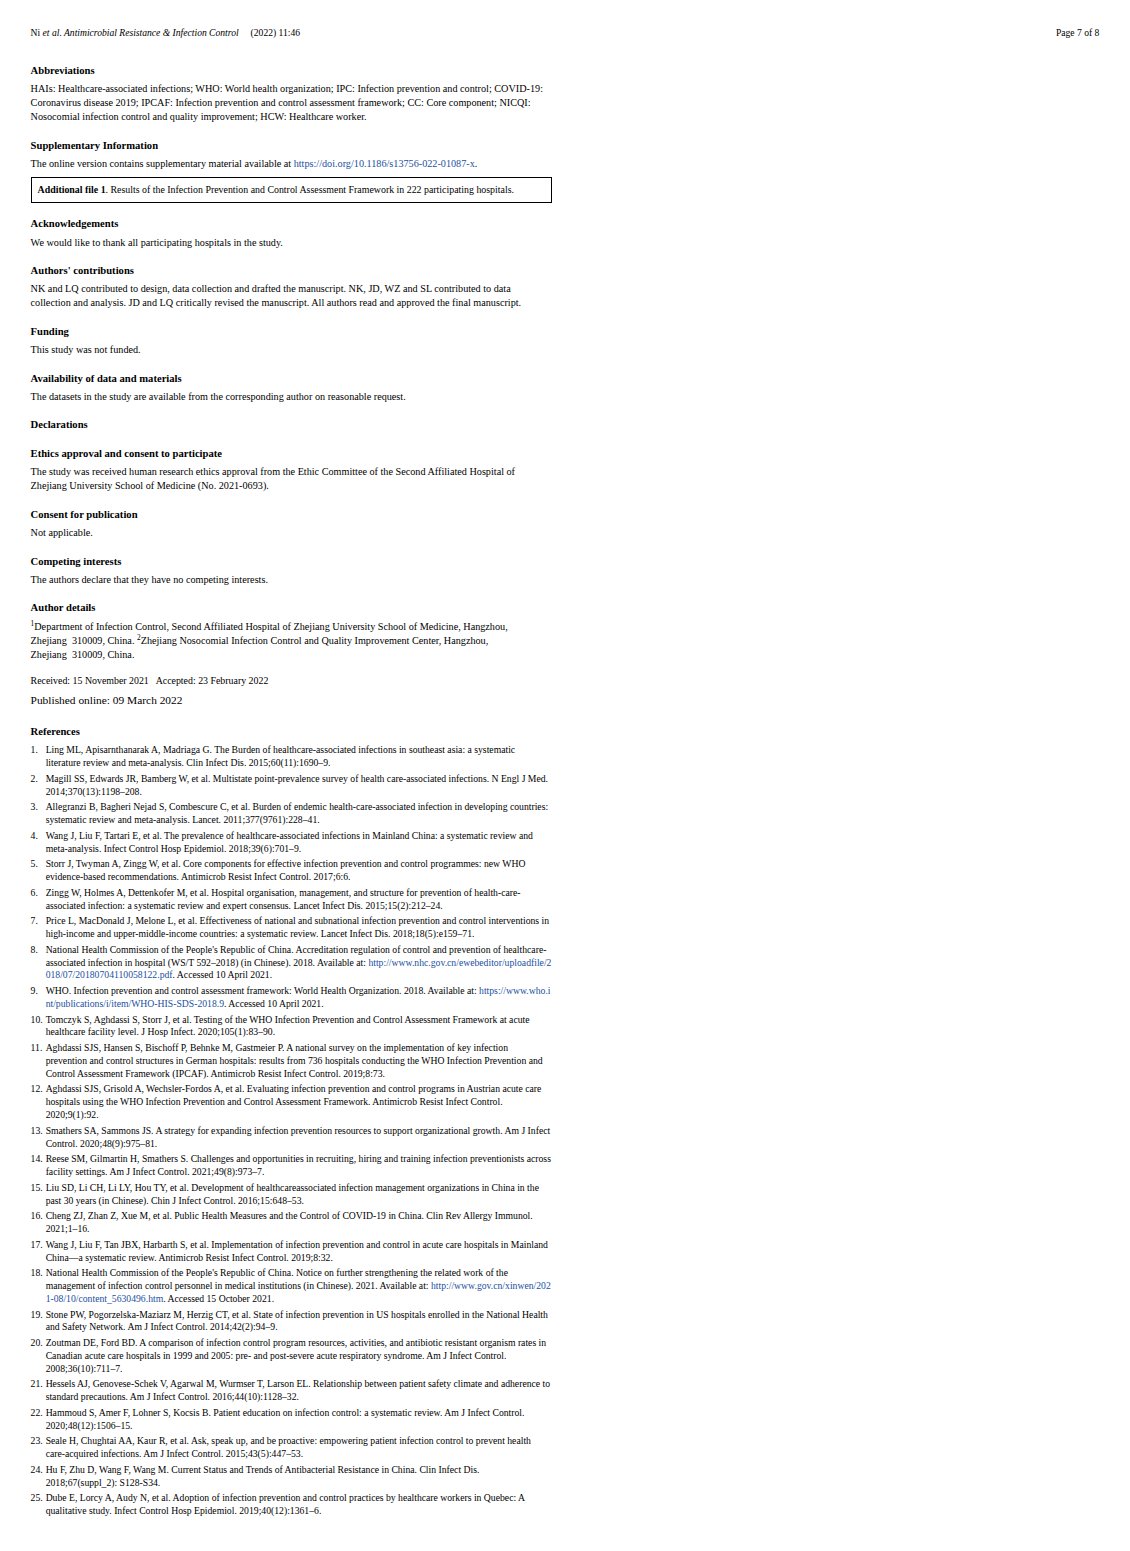Ni et al. Antimicrobial Resistance & Infection Control (2022) 11:46
Page 7 of 8
Abbreviations
HAIs: Healthcare-associated infections; WHO: World health organization; IPC: Infection prevention and control; COVID-19: Coronavirus disease 2019; IPCAF: Infection prevention and control assessment framework; CC: Core component; NICQI: Nosocomial infection control and quality improvement; HCW: Healthcare worker.
Supplementary Information
The online version contains supplementary material available at https://doi.org/10.1186/s13756-022-01087-x.
Additional file 1. Results of the Infection Prevention and Control Assessment Framework in 222 participating hospitals.
Acknowledgements
We would like to thank all participating hospitals in the study.
Authors' contributions
NK and LQ contributed to design, data collection and drafted the manuscript. NK, JD, WZ and SL contributed to data collection and analysis. JD and LQ critically revised the manuscript. All authors read and approved the final manuscript.
Funding
This study was not funded.
Availability of data and materials
The datasets in the study are available from the corresponding author on reasonable request.
Declarations
Ethics approval and consent to participate
The study was received human research ethics approval from the Ethic Committee of the Second Affiliated Hospital of Zhejiang University School of Medicine (No. 2021-0693).
Consent for publication
Not applicable.
Competing interests
The authors declare that they have no competing interests.
Author details
1Department of Infection Control, Second Affiliated Hospital of Zhejiang University School of Medicine, Hangzhou, Zhejiang 310009, China. 2Zhejiang Nosocomial Infection Control and Quality Improvement Center, Hangzhou, Zhejiang 310009, China.
Received: 15 November 2021 Accepted: 23 February 2022
Published online: 09 March 2022
References
Ling ML, Apisarnthanarak A, Madriaga G. The Burden of healthcare-associated infections in southeast asia: a systematic literature review and meta-analysis. Clin Infect Dis. 2015;60(11):1690–9.
Magill SS, Edwards JR, Bamberg W, et al. Multistate point-prevalence survey of health care-associated infections. N Engl J Med. 2014;370(13):1198–208.
Allegranzi B, Bagheri Nejad S, Combescure C, et al. Burden of endemic health-care-associated infection in developing countries: systematic review and meta-analysis. Lancet. 2011;377(9761):228–41.
Wang J, Liu F, Tartari E, et al. The prevalence of healthcare-associated infections in Mainland China: a systematic review and meta-analysis. Infect Control Hosp Epidemiol. 2018;39(6):701–9.
Storr J, Twyman A, Zingg W, et al. Core components for effective infection prevention and control programmes: new WHO evidence-based recommendations. Antimicrob Resist Infect Control. 2017;6:6.
Zingg W, Holmes A, Dettenkofer M, et al. Hospital organisation, management, and structure for prevention of health-care-associated infection: a systematic review and expert consensus. Lancet Infect Dis. 2015;15(2):212–24.
Price L, MacDonald J, Melone L, et al. Effectiveness of national and subnational infection prevention and control interventions in high-income and upper-middle-income countries: a systematic review. Lancet Infect Dis. 2018;18(5):e159–71.
National Health Commission of the People's Republic of China. Accreditation regulation of control and prevention of healthcare-associated infection in hospital (WS/T 592–2018) (in Chinese). 2018. Available at: http://www.nhc.gov.cn/ewebeditor/uploadfile/2018/07/20180704110058122.pdf. Accessed 10 April 2021.
WHO. Infection prevention and control assessment framework: World Health Organization. 2018. Available at: https://www.who.int/publications/i/item/WHO-HIS-SDS-2018.9. Accessed 10 April 2021.
Tomczyk S, Aghdassi S, Storr J, et al. Testing of the WHO Infection Prevention and Control Assessment Framework at acute healthcare facility level. J Hosp Infect. 2020;105(1):83–90.
Aghdassi SJS, Hansen S, Bischoff P, Behnke M, Gastmeier P. A national survey on the implementation of key infection prevention and control structures in German hospitals: results from 736 hospitals conducting the WHO Infection Prevention and Control Assessment Framework (IPCAF). Antimicrob Resist Infect Control. 2019;8:73.
Aghdassi SJS, Grisold A, Wechsler-Fordos A, et al. Evaluating infection prevention and control programs in Austrian acute care hospitals using the WHO Infection Prevention and Control Assessment Framework. Antimicrob Resist Infect Control. 2020;9(1):92.
Smathers SA, Sammons JS. A strategy for expanding infection prevention resources to support organizational growth. Am J Infect Control. 2020;48(9):975–81.
Reese SM, Gilmartin H, Smathers S. Challenges and opportunities in recruiting, hiring and training infection preventionists across facility settings. Am J Infect Control. 2021;49(8):973–7.
Liu SD, Li CH, Li LY, Hou TY, et al. Development of healthcareassociated infection management organizations in China in the past 30 years (in Chinese). Chin J Infect Control. 2016;15:648–53.
Cheng ZJ, Zhan Z, Xue M, et al. Public Health Measures and the Control of COVID-19 in China. Clin Rev Allergy Immunol. 2021;1–16.
Wang J, Liu F, Tan JBX, Harbarth S, et al. Implementation of infection prevention and control in acute care hospitals in Mainland China—a systematic review. Antimicrob Resist Infect Control. 2019;8:32.
National Health Commission of the People's Republic of China. Notice on further strengthening the related work of the management of infection control personnel in medical institutions (in Chinese). 2021. Available at: http://www.gov.cn/xinwen/2021-08/10/content_5630496.htm. Accessed 15 October 2021.
Stone PW, Pogorzelska-Maziarz M, Herzig CT, et al. State of infection prevention in US hospitals enrolled in the National Health and Safety Network. Am J Infect Control. 2014;42(2):94–9.
Zoutman DE, Ford BD. A comparison of infection control program resources, activities, and antibiotic resistant organism rates in Canadian acute care hospitals in 1999 and 2005: pre- and post-severe acute respiratory syndrome. Am J Infect Control. 2008;36(10):711–7.
Hessels AJ, Genovese-Schek V, Agarwal M, Wurmser T, Larson EL. Relationship between patient safety climate and adherence to standard precautions. Am J Infect Control. 2016;44(10):1128–32.
Hammoud S, Amer F, Lohner S, Kocsis B. Patient education on infection control: a systematic review. Am J Infect Control. 2020;48(12):1506–15.
Seale H, Chughtai AA, Kaur R, et al. Ask, speak up, and be proactive: empowering patient infection control to prevent health care-acquired infections. Am J Infect Control. 2015;43(5):447–53.
Hu F, Zhu D, Wang F, Wang M. Current Status and Trends of Antibacterial Resistance in China. Clin Infect Dis. 2018;67(suppl_2): S128-S34.
Dube E, Lorcy A, Audy N, et al. Adoption of infection prevention and control practices by healthcare workers in Quebec: A qualitative study. Infect Control Hosp Epidemiol. 2019;40(12):1361–6.